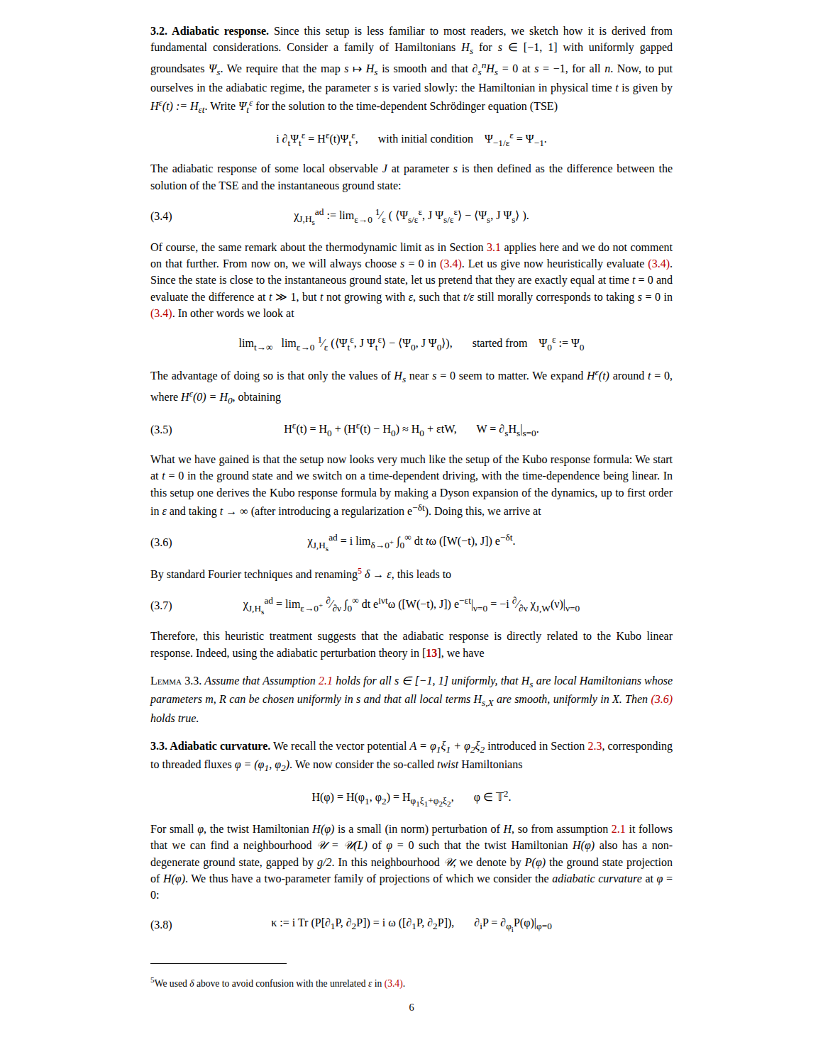3.2. Adiabatic response. Since this setup is less familiar to most readers, we sketch how it is derived from fundamental considerations. Consider a family of Hamiltonians Hs for s ∈ [−1, 1] with uniformly gapped groundsates Ψs. We require that the map s ↦ Hs is smooth and that ∂snHs = 0 at s = −1, for all n. Now, to put ourselves in the adiabatic regime, the parameter s is varied slowly: the Hamiltonian in physical time t is given by Hε(t) := Hεt. Write Ψtε for the solution to the time-dependent Schrödinger equation (TSE)
i ∂tΨtε = Hε(t)Ψtε, with initial condition Ψ−1/εε = Ψ−1.
The adiabatic response of some local observable J at parameter s is then defined as the difference between the solution of the TSE and the instantaneous ground state:
(3.4)
χJ,Hsad := limε→0 1⁄ε ( ⟨Ψs/εε, J Ψs/εε⟩ − ⟨Ψs, J Ψs⟩ ).
Of course, the same remark about the thermodynamic limit as in Section 3.1 applies here and we do not comment on that further. From now on, we will always choose s = 0 in (3.4). Let us give now heuristically evaluate (3.4). Since the state is close to the instantaneous ground state, let us pretend that they are exactly equal at time t = 0 and evaluate the difference at t ≫ 1, but t not growing with ε, such that t/ε still morally corresponds to taking s = 0 in (3.4). In other words we look at
limt→∞ limε→0 1⁄ε (⟨Ψtε, J Ψtε⟩ − ⟨Ψ0, J Ψ0⟩), started from Ψ0ε := Ψ0
The advantage of doing so is that only the values of Hs near s = 0 seem to matter. We expand Hε(t) around t = 0, where Hε(0) = H0, obtaining
(3.5)
Hε(t) = H0 + (Hε(t) − H0) ≈ H0 + εtW, W = ∂sHs|s=0.
What we have gained is that the setup now looks very much like the setup of the Kubo response formula: We start at t = 0 in the ground state and we switch on a time-dependent driving, with the time-dependence being linear. In this setup one derives the Kubo response formula by making a Dyson expansion of the dynamics, up to first order in ε and taking t → ∞ (after introducing a regularization e−δt). Doing this, we arrive at
(3.6)
χJ,Hsad = i limδ→0+ ∫0∞ dt tω ([W(−t), J]) e−δt.
By standard Fourier techniques and renaming5 δ → ε, this leads to
(3.7)
χJ,Hsad = limε→0+ ∂⁄∂ν ∫0∞ dt eiνtω ([W(−t), J]) e−εt|ν=0 = −i ∂⁄∂ν χJ,W(ν)|ν=0
Therefore, this heuristic treatment suggests that the adiabatic response is directly related to the Kubo linear response. Indeed, using the adiabatic perturbation theory in [13], we have
Lemma 3.3. Assume that Assumption 2.1 holds for all s ∈ [−1, 1] uniformly, that Hs are local Hamiltonians whose parameters m, R can be chosen uniformly in s and that all local terms Hs,X are smooth, uniformly in X. Then (3.6) holds true.
3.3. Adiabatic curvature. We recall the vector potential A = φ1ξ1 + φ2ξ2 introduced in Section 2.3, corresponding to threaded fluxes φ = (φ1, φ2). We now consider the so-called twist Hamiltonians
H(φ) = H(φ1, φ2) = Hφ1ξ1+φ2ξ2, φ ∈ 𝕋2.
For small φ, the twist Hamiltonian H(φ) is a small (in norm) perturbation of H, so from assumption 2.1 it follows that we can find a neighbourhood 𝒰 = 𝒰(L) of φ = 0 such that the twist Hamiltonian H(φ) also has a non-degenerate ground state, gapped by g/2. In this neighbourhood 𝒰, we denote by P(φ) the ground state projection of H(φ). We thus have a two-parameter family of projections of which we consider the adiabatic curvature at φ = 0:
(3.8)
κ := i Tr (P[∂1P, ∂2P]) = i ω ([∂1P, ∂2P]), ∂iP = ∂φiP(φ)|φ=0
5We used δ above to avoid confusion with the unrelated ε in (3.4).
6